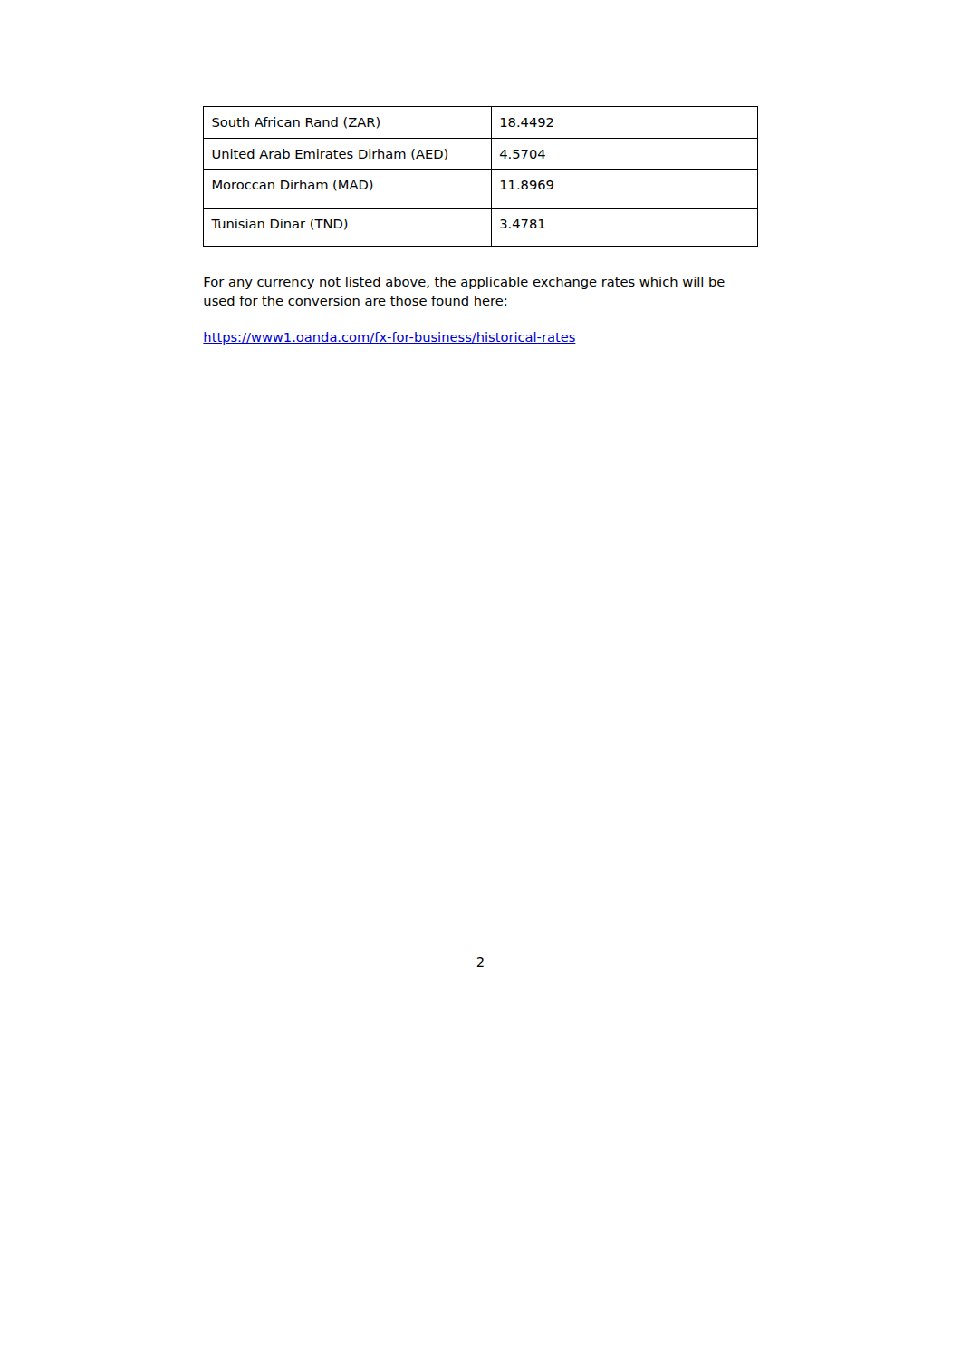| South African Rand (ZAR) | 18.4492 |
| United Arab Emirates Dirham (AED) | 4.5704 |
| Moroccan Dirham (MAD) | 11.8969 |
| Tunisian Dinar (TND) | 3.4781 |
For any currency not listed above, the applicable exchange rates which will be used for the conversion are those found here:
https://www1.oanda.com/fx-for-business/historical-rates
2